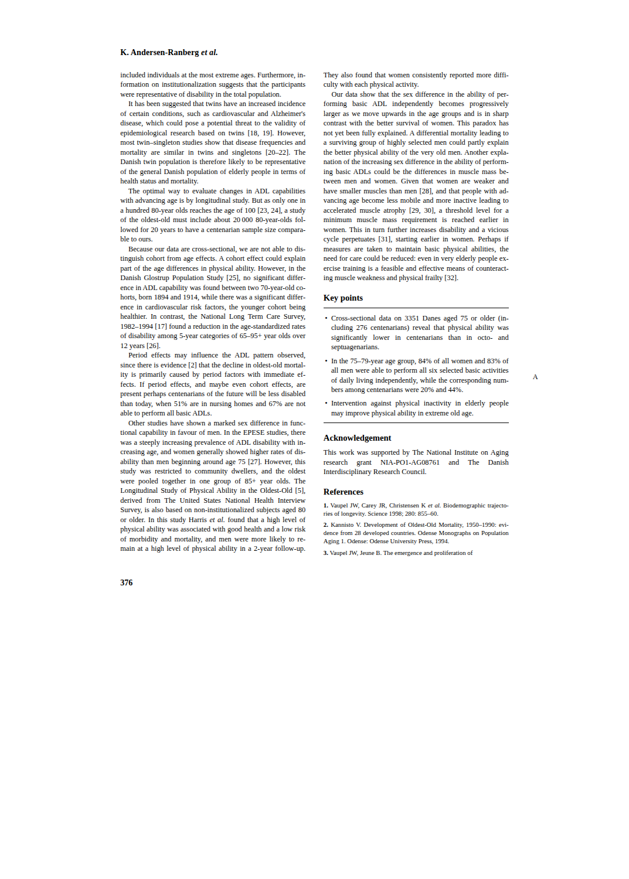K. Andersen-Ranberg et al.
included individuals at the most extreme ages. Furthermore, information on institutionalization suggests that the participants were representative of disability in the total population.
It has been suggested that twins have an increased incidence of certain conditions, such as cardiovascular and Alzheimer's disease, which could pose a potential threat to the validity of epidemiological research based on twins [18, 19]. However, most twin–singleton studies show that disease frequencies and mortality are similar in twins and singletons [20–22]. The Danish twin population is therefore likely to be representative of the general Danish population of elderly people in terms of health status and mortality.
The optimal way to evaluate changes in ADL capabilities with advancing age is by longitudinal study. But as only one in a hundred 80-year olds reaches the age of 100 [23, 24], a study of the oldest-old must include about 20 000 80-year-olds followed for 20 years to have a centenarian sample size comparable to ours.
Because our data are cross-sectional, we are not able to distinguish cohort from age effects. A cohort effect could explain part of the age differences in physical ability. However, in the Danish Glostrup Population Study [25], no significant difference in ADL capability was found between two 70-year-old cohorts, born 1894 and 1914, while there was a significant difference in cardiovascular risk factors, the younger cohort being healthier. In contrast, the National Long Term Care Survey, 1982–1994 [17] found a reduction in the age-standardized rates of disability among 5-year categories of 65–95+ year olds over 12 years [26].
Period effects may influence the ADL pattern observed, since there is evidence [2] that the decline in oldest-old mortality is primarily caused by period factors with immediate effects. If period effects, and maybe even cohort effects, are present perhaps centenarians of the future will be less disabled than today, when 51% are in nursing homes and 67% are not able to perform all basic ADLs.
Other studies have shown a marked sex difference in functional capability in favour of men. In the EPESE studies, there was a steeply increasing prevalence of ADL disability with increasing age, and women generally showed higher rates of disability than men beginning around age 75 [27]. However, this study was restricted to community dwellers, and the oldest were pooled together in one group of 85+ year olds. The Longitudinal Study of Physical Ability in the Oldest-Old [5], derived from The United States National Health Interview Survey, is also based on non-institutionalized subjects aged 80 or older. In this study Harris et al. found that a high level of physical ability was associated with good health and a low risk of morbidity and mortality, and men were more likely to remain at a high level of physical ability in a 2-year follow-up. They also found that women consistently reported more difficulty with each physical activity.
Our data show that the sex difference in the ability of performing basic ADL independently becomes progressively larger as we move upwards in the age groups and is in sharp contrast with the better survival of women. This paradox has not yet been fully explained. A differential mortality leading to a surviving group of highly selected men could partly explain the better physical ability of the very old men. Another explanation of the increasing sex difference in the ability of performing basic ADLs could be the differences in muscle mass between men and women. Given that women are weaker and have smaller muscles than men [28], and that people with advancing age become less mobile and more inactive leading to accelerated muscle atrophy [29, 30], a threshold level for a minimum muscle mass requirement is reached earlier in women. This in turn further increases disability and a vicious cycle perpetuates [31], starting earlier in women. Perhaps if measures are taken to maintain basic physical abilities, the need for care could be reduced: even in very elderly people exercise training is a feasible and effective means of counteracting muscle weakness and physical frailty [32].
Key points
Cross-sectional data on 3351 Danes aged 75 or older (including 276 centenarians) reveal that physical ability was significantly lower in centenarians than in octo- and septuagenarians.
In the 75–79-year age group, 84% of all women and 83% of all men were able to perform all six selected basic activities of daily living independently, while the corresponding numbers among centenarians were 20% and 44%.
Intervention against physical inactivity in elderly people may improve physical ability in extreme old age.
Acknowledgement
This work was supported by The National Institute on Aging research grant NIA-PO1-AG08761 and The Danish Interdisciplinary Research Council.
References
1. Vaupel JW, Carey JR, Christensen K et al. Biodemographic trajectories of longevity. Science 1998; 280: 855–60.
2. Kannisto V. Development of Oldest-Old Mortality, 1950–1990: evidence from 28 developed countries. Odense Monographs on Population Aging 1. Odense: Odense University Press, 1994.
3. Vaupel JW, Jeune B. The emergence and proliferation of
A
376